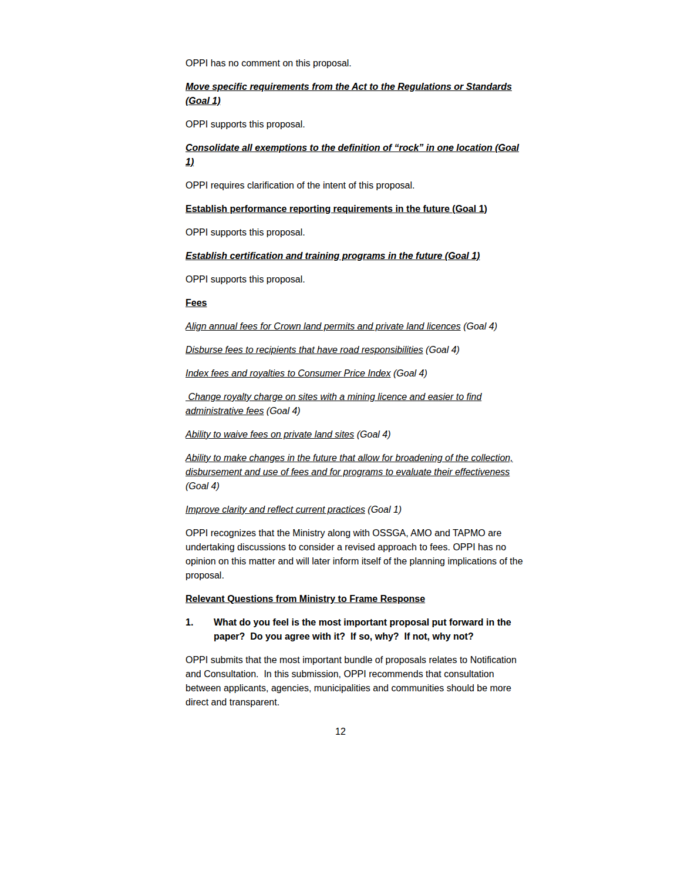OPPI has no comment on this proposal.
Move specific requirements from the Act to the Regulations or Standards (Goal 1)
OPPI supports this proposal.
Consolidate all exemptions to the definition of “rock” in one location (Goal 1)
OPPI requires clarification of the intent of this proposal.
Establish performance reporting requirements in the future (Goal 1)
OPPI supports this proposal.
Establish certification and training programs in the future (Goal 1)
OPPI supports this proposal.
Fees
Align annual fees for Crown land permits and private land licences (Goal 4)
Disburse fees to recipients that have road responsibilities (Goal 4)
Index fees and royalties to Consumer Price Index (Goal 4)
Change royalty charge on sites with a mining licence and easier to find administrative fees (Goal 4)
Ability to waive fees on private land sites (Goal 4)
Ability to make changes in the future that allow for broadening of the collection, disbursement and use of fees and for programs to evaluate their effectiveness (Goal 4)
Improve clarity and reflect current practices (Goal 1)
OPPI recognizes that the Ministry along with OSSGA, AMO and TAPMO are undertaking discussions to consider a revised approach to fees. OPPI has no opinion on this matter and will later inform itself of the planning implications of the proposal.
Relevant Questions from Ministry to Frame Response
1.
What do you feel is the most important proposal put forward in the paper? Do you agree with it? If so, why? If not, why not?
OPPI submits that the most important bundle of proposals relates to Notification and Consultation. In this submission, OPPI recommends that consultation between applicants, agencies, municipalities and communities should be more direct and transparent.
12